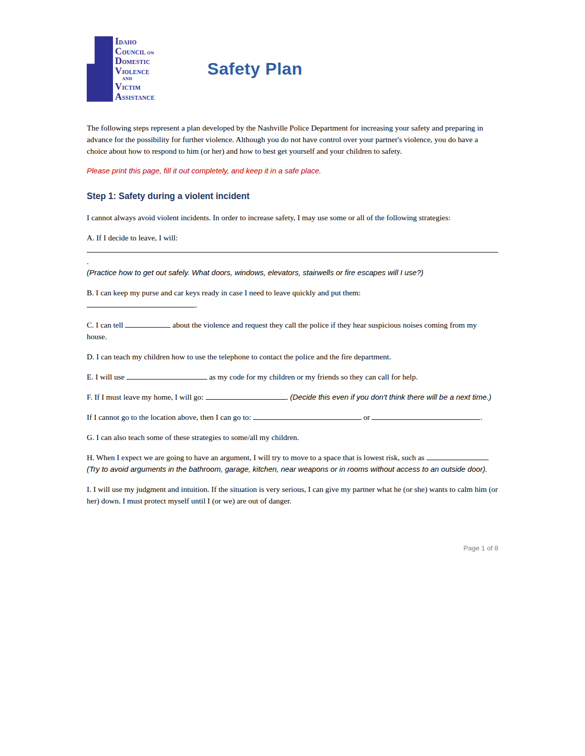IDAHO
COUNCIL ON
DOMESTIC
VIOLENCE
AND
VICTIM
ASSISTANCE
Safety Plan
The following steps represent a plan developed by the Nashville Police Department for increasing your safety and preparing in advance for the possibility for further violence. Although you do not have control over your partner's violence, you do have a choice about how to respond to him (or her) and how to best get yourself and your children to safety.
Please print this page, fill it out completely, and keep it in a safe place.
Step 1: Safety during a violent incident
I cannot always avoid violent incidents. In order to increase safety, I may use some or all of the following strategies:
A. If I decide to leave, I will:
.
(Practice how to get out safely. What doors, windows, elevators, stairwells or fire escapes will I use?)
B. I can keep my purse and car keys ready in case I need to leave quickly and put them:
.
C. I can tell about the violence and request they call the police if they hear suspicious noises coming from my house.
D. I can teach my children how to use the telephone to contact the police and the fire department.
E. I will use as my code for my children or my friends so they can call for help.
F. If I must leave my home, I will go: . (Decide this even if you don't think there will be a next time.)
If I cannot go to the location above, then I can go to: or .
G. I can also teach some of these strategies to some/all my children.
H. When I expect we are going to have an argument, I will try to move to a space that is lowest risk, such as .
(Try to avoid arguments in the bathroom, garage, kitchen, near weapons or in rooms without access to an outside door).
I. I will use my judgment and intuition. If the situation is very serious, I can give my partner what he (or she) wants to calm him (or her) down. I must protect myself until I (or we) are out of danger.
Page 1 of 8